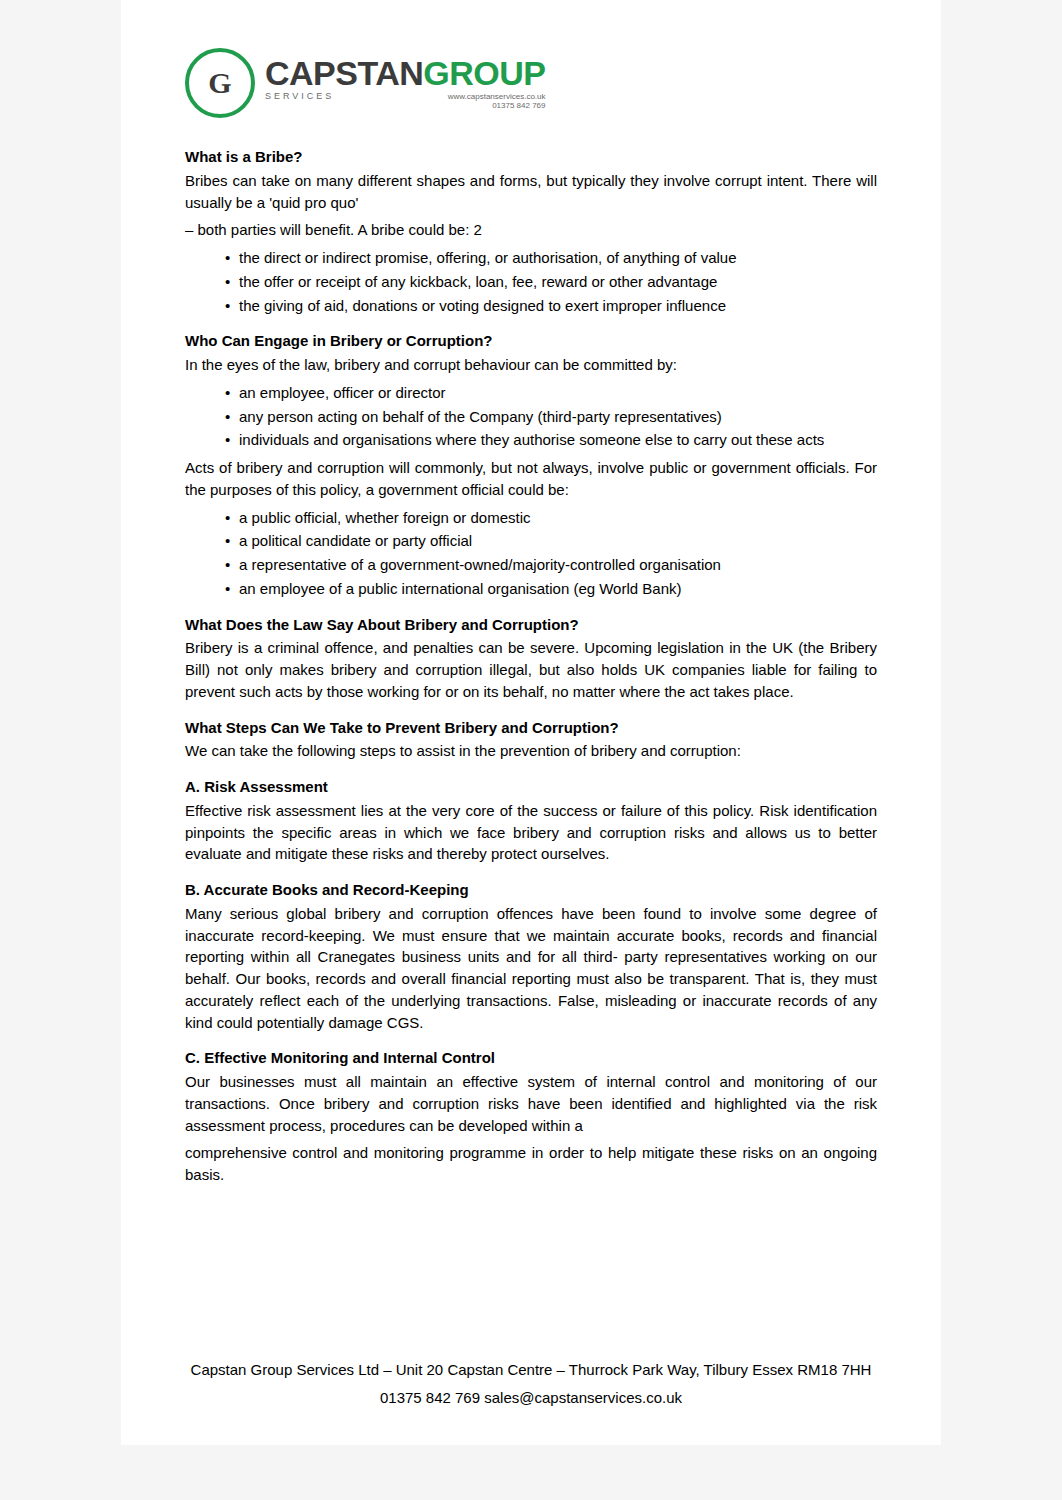G
CAPSTAN GROUP
SERVICES www.capstanservices.co.uk
01375 842 769
What is a Bribe?
Bribes can take on many different shapes and forms, but typically they involve corrupt intent. There will usually be a 'quid pro quo'
– both parties will benefit. A bribe could be: 2
the direct or indirect promise, offering, or authorisation, of anything of value
the offer or receipt of any kickback, loan, fee, reward or other advantage
the giving of aid, donations or voting designed to exert improper influence
Who Can Engage in Bribery or Corruption?
In the eyes of the law, bribery and corrupt behaviour can be committed by:
an employee, officer or director
any person acting on behalf of the Company (third-party representatives)
individuals and organisations where they authorise someone else to carry out these acts
Acts of bribery and corruption will commonly, but not always, involve public or government officials. For the purposes of this policy, a government official could be:
a public official, whether foreign or domestic
a political candidate or party official
a representative of a government-owned/majority-controlled organisation
an employee of a public international organisation (eg World Bank)
What Does the Law Say About Bribery and Corruption?
Bribery is a criminal offence, and penalties can be severe. Upcoming legislation in the UK (the Bribery Bill) not only makes bribery and corruption illegal, but also holds UK companies liable for failing to prevent such acts by those working for or on its behalf, no matter where the act takes place.
What Steps Can We Take to Prevent Bribery and Corruption?
We can take the following steps to assist in the prevention of bribery and corruption:
A. Risk Assessment
Effective risk assessment lies at the very core of the success or failure of this policy. Risk identification pinpoints the specific areas in which we face bribery and corruption risks and allows us to better evaluate and mitigate these risks and thereby protect ourselves.
B. Accurate Books and Record-Keeping
Many serious global bribery and corruption offences have been found to involve some degree of inaccurate record-keeping. We must ensure that we maintain accurate books, records and financial reporting within all Cranegates business units and for all third- party representatives working on our behalf. Our books, records and overall financial reporting must also be transparent. That is, they must accurately reflect each of the underlying transactions. False, misleading or inaccurate records of any kind could potentially damage CGS.
C. Effective Monitoring and Internal Control
Our businesses must all maintain an effective system of internal control and monitoring of our transactions. Once bribery and corruption risks have been identified and highlighted via the risk assessment process, procedures can be developed within a
comprehensive control and monitoring programme in order to help mitigate these risks on an ongoing basis.
Capstan Group Services Ltd – Unit 20 Capstan Centre – Thurrock Park Way, Tilbury Essex RM18 7HH
01375 842 769 sales@capstanservices.co.uk